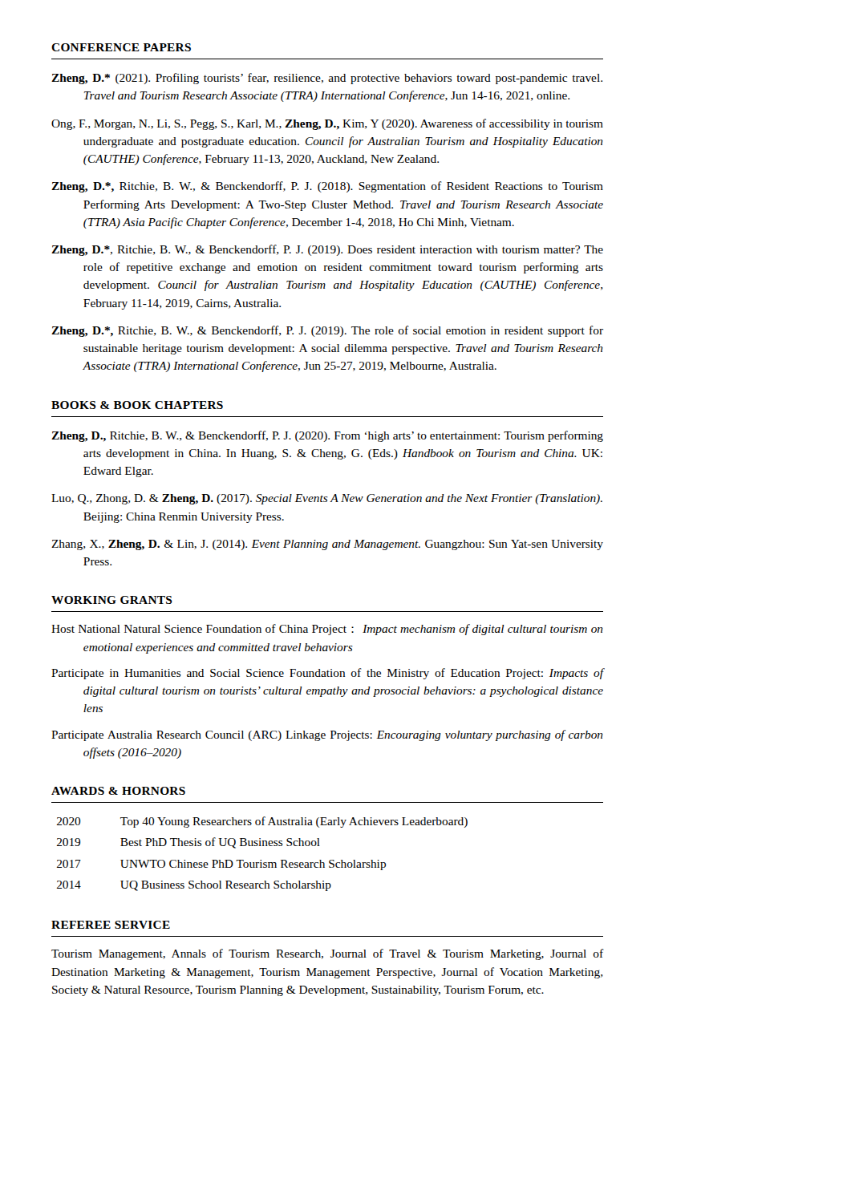Conference Papers
Zheng, D.* (2021). Profiling tourists’ fear, resilience, and protective behaviors toward post-pandemic travel. Travel and Tourism Research Associate (TTRA) International Conference, Jun 14-16, 2021, online.
Ong, F., Morgan, N., Li, S., Pegg, S., Karl, M., Zheng, D., Kim, Y (2020). Awareness of accessibility in tourism undergraduate and postgraduate education. Council for Australian Tourism and Hospitality Education (CAUTHE) Conference, February 11-13, 2020, Auckland, New Zealand.
Zheng, D.*, Ritchie, B. W., & Benckendorff, P. J. (2018). Segmentation of Resident Reactions to Tourism Performing Arts Development: A Two-Step Cluster Method. Travel and Tourism Research Associate (TTRA) Asia Pacific Chapter Conference, December 1-4, 2018, Ho Chi Minh, Vietnam.
Zheng, D.*, Ritchie, B. W., & Benckendorff, P. J. (2019). Does resident interaction with tourism matter? The role of repetitive exchange and emotion on resident commitment toward tourism performing arts development. Council for Australian Tourism and Hospitality Education (CAUTHE) Conference, February 11-14, 2019, Cairns, Australia.
Zheng, D.*, Ritchie, B. W., & Benckendorff, P. J. (2019). The role of social emotion in resident support for sustainable heritage tourism development: A social dilemma perspective. Travel and Tourism Research Associate (TTRA) International Conference, Jun 25-27, 2019, Melbourne, Australia.
Books & Book Chapters
Zheng, D., Ritchie, B. W., & Benckendorff, P. J. (2020). From ‘high arts’ to entertainment: Tourism performing arts development in China. In Huang, S. & Cheng, G. (Eds.) Handbook on Tourism and China. UK: Edward Elgar.
Luo, Q., Zhong, D. & Zheng, D. (2017). Special Events A New Generation and the Next Frontier (Translation). Beijing: China Renmin University Press.
Zhang, X., Zheng, D. & Lin, J. (2014). Event Planning and Management. Guangzhou: Sun Yat-sen University Press.
Working Grants
Host National Natural Science Foundation of China Project： Impact mechanism of digital cultural tourism on emotional experiences and committed travel behaviors
Participate in Humanities and Social Science Foundation of the Ministry of Education Project: Impacts of digital cultural tourism on tourists’ cultural empathy and prosocial behaviors: a psychological distance lens
Participate Australia Research Council (ARC) Linkage Projects: Encouraging voluntary purchasing of carbon offsets (2016–2020)
Awards & Hornors
| 2020 | Top 40 Young Researchers of Australia (Early Achievers Leaderboard) |
| 2019 | Best PhD Thesis of UQ Business School |
| 2017 | UNWTO Chinese PhD Tourism Research Scholarship |
| 2014 | UQ Business School Research Scholarship |
Referee Service
Tourism Management, Annals of Tourism Research, Journal of Travel & Tourism Marketing, Journal of Destination Marketing & Management, Tourism Management Perspective, Journal of Vocation Marketing, Society & Natural Resource, Tourism Planning & Development, Sustainability, Tourism Forum, etc.